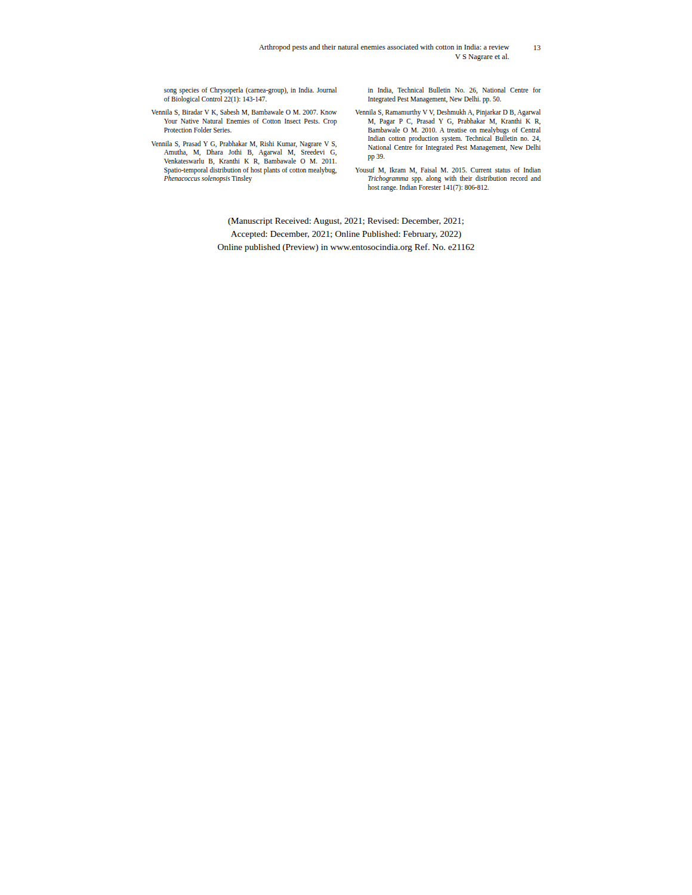Arthropod pests and their natural enemies associated with cotton in India: a review
V S Nagrare et al.
13
song species of Chrysoperla (carnea-group), in India. Journal of Biological Control 22(1): 143-147.
Vennila S, Biradar V K, Sabesh M, Bambawale O M. 2007. Know Your Native Natural Enemies of Cotton Insect Pests. Crop Protection Folder Series.
Vennila S, Prasad Y G, Prabhakar M, Rishi Kumar, Nagrare V S, Amutha, M, Dhara Jothi B, Agarwal M, Sreedevi G, Venkateswarlu B, Kranthi K R, Bambawale O M. 2011. Spatio-temporal distribution of host plants of cotton mealybug, Phenacoccus solenopsis Tinsley
in India, Technical Bulletin No. 26, National Centre for Integrated Pest Management, New Delhi. pp. 50.
Vennila S, Ramamurthy V V, Deshmukh A, Pinjarkar D B, Agarwal M, Pagar P C, Prasad Y G, Prabhakar M, Kranthi K R, Bambawale O M. 2010. A treatise on mealybugs of Central Indian cotton production system. Technical Bulletin no. 24, National Centre for Integrated Pest Management, New Delhi pp 39.
Yousuf M, Ikram M, Faisal M. 2015. Current status of Indian Trichogramma spp. along with their distribution record and host range. Indian Forester 141(7): 806-812.
(Manuscript Received: August, 2021; Revised: December, 2021; Accepted: December, 2021; Online Published: February, 2022) Online published (Preview) in www.entosocindia.org Ref. No. e21162